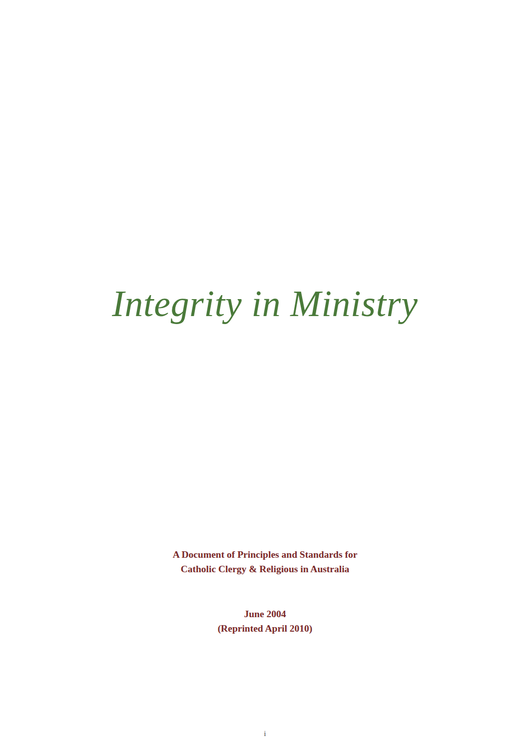Integrity in Ministry
A Document of Principles and Standards for
Catholic Clergy & Religious in Australia
June 2004
(Reprinted April 2010)
i